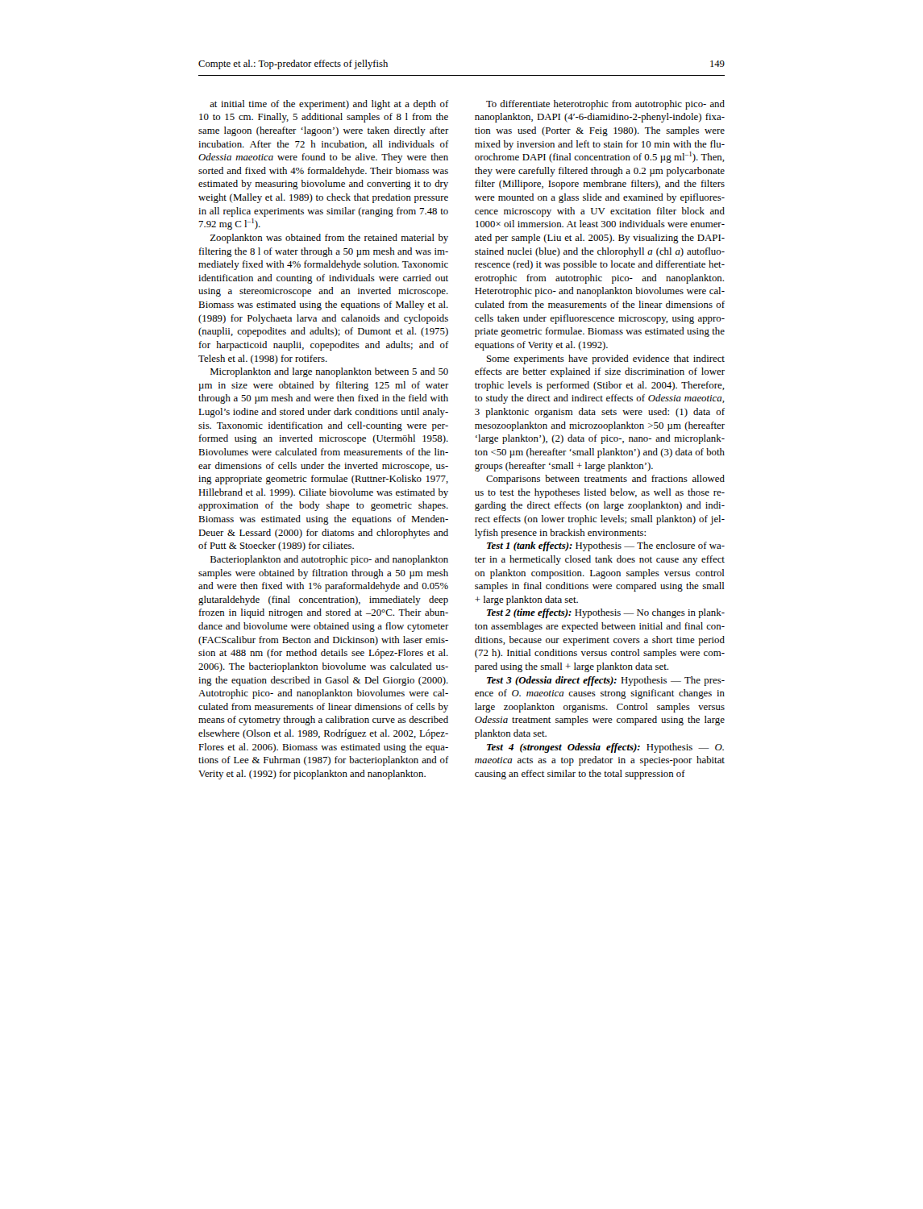Compte et al.: Top-predator effects of jellyfish 149
at initial time of the experiment) and light at a depth of 10 to 15 cm. Finally, 5 additional samples of 8 l from the same lagoon (hereafter ‘lagoon’) were taken directly after incubation. After the 72 h incubation, all individuals of Odessia maeotica were found to be alive. They were then sorted and fixed with 4% formaldehyde. Their biomass was estimated by measuring biovolume and converting it to dry weight (Malley et al. 1989) to check that predation pressure in all replica experiments was similar (ranging from 7.48 to 7.92 mg C l–1).
Zooplankton was obtained from the retained material by filtering the 8 l of water through a 50 µm mesh and was immediately fixed with 4% formaldehyde solution. Taxonomic identification and counting of individuals were carried out using a stereomicroscope and an inverted microscope. Biomass was estimated using the equations of Malley et al. (1989) for Polychaeta larva and calanoids and cyclopoids (nauplii, copepodites and adults); of Dumont et al. (1975) for harpacticoid nauplii, copepodites and adults; and of Telesh et al. (1998) for rotifers.
Microplankton and large nanoplankton between 5 and 50 µm in size were obtained by filtering 125 ml of water through a 50 µm mesh and were then fixed in the field with Lugol’s iodine and stored under dark conditions until analysis. Taxonomic identification and cell-counting were performed using an inverted microscope (Utermöhl 1958). Biovolumes were calculated from measurements of the linear dimensions of cells under the inverted microscope, using appropriate geometric formulae (Ruttner-Kolisko 1977, Hillebrand et al. 1999). Ciliate biovolume was estimated by approximation of the body shape to geometric shapes. Biomass was estimated using the equations of Menden-Deuer & Lessard (2000) for diatoms and chlorophytes and of Putt & Stoecker (1989) for ciliates.
Bacterioplankton and autotrophic pico- and nanoplankton samples were obtained by filtration through a 50 µm mesh and were then fixed with 1% paraformaldehyde and 0.05% glutaraldehyde (final concentration), immediately deep frozen in liquid nitrogen and stored at –20°C. Their abundance and biovolume were obtained using a flow cytometer (FACScalibur from Becton and Dickinson) with laser emission at 488 nm (for method details see López-Flores et al. 2006). The bacterioplankton biovolume was calculated using the equation described in Gasol & Del Giorgio (2000). Autotrophic pico- and nanoplankton biovolumes were calculated from measurements of linear dimensions of cells by means of cytometry through a calibration curve as described elsewhere (Olson et al. 1989, Rodríguez et al. 2002, López-Flores et al. 2006). Biomass was estimated using the equations of Lee & Fuhrman (1987) for bacterioplankton and of Verity et al. (1992) for picoplankton and nanoplankton.
To differentiate heterotrophic from autotrophic pico- and nanoplankton, DAPI (4′-6-diamidino-2-phenyl-indole) fixation was used (Porter & Feig 1980). The samples were mixed by inversion and left to stain for 10 min with the fluorochrome DAPI (final concentration of 0.5 µg ml–1). Then, they were carefully filtered through a 0.2 µm polycarbonate filter (Millipore, Isopore membrane filters), and the filters were mounted on a glass slide and examined by epifluorescence microscopy with a UV excitation filter block and 1000× oil immersion. At least 300 individuals were enumerated per sample (Liu et al. 2005). By visualizing the DAPI-stained nuclei (blue) and the chlorophyll a (chl a) autofluorescence (red) it was possible to locate and differentiate heterotrophic from autotrophic pico- and nanoplankton. Heterotrophic pico- and nanoplankton biovolumes were calculated from the measurements of the linear dimensions of cells taken under epifluorescence microscopy, using appropriate geometric formulae. Biomass was estimated using the equations of Verity et al. (1992).
Some experiments have provided evidence that indirect effects are better explained if size discrimination of lower trophic levels is performed (Stibor et al. 2004). Therefore, to study the direct and indirect effects of Odessia maeotica, 3 planktonic organism data sets were used: (1) data of mesozooplankton and microzooplankton >50 µm (hereafter ‘large plankton’), (2) data of pico-, nano- and microplankton <50 µm (hereafter ‘small plankton’) and (3) data of both groups (hereafter ‘small + large plankton’).
Comparisons between treatments and fractions allowed us to test the hypotheses listed below, as well as those regarding the direct effects (on large zooplankton) and indirect effects (on lower trophic levels; small plankton) of jellyfish presence in brackish environments:
Test 1 (tank effects): Hypothesis — The enclosure of water in a hermetically closed tank does not cause any effect on plankton composition. Lagoon samples versus control samples in final conditions were compared using the small + large plankton data set.
Test 2 (time effects): Hypothesis — No changes in plankton assemblages are expected between initial and final conditions, because our experiment covers a short time period (72 h). Initial conditions versus control samples were compared using the small + large plankton data set.
Test 3 (Odessia direct effects): Hypothesis — The presence of O. maeotica causes strong significant changes in large zooplankton organisms. Control samples versus Odessia treatment samples were compared using the large plankton data set.
Test 4 (strongest Odessia effects): Hypothesis — O. maeotica acts as a top predator in a species-poor habitat causing an effect similar to the total suppression of